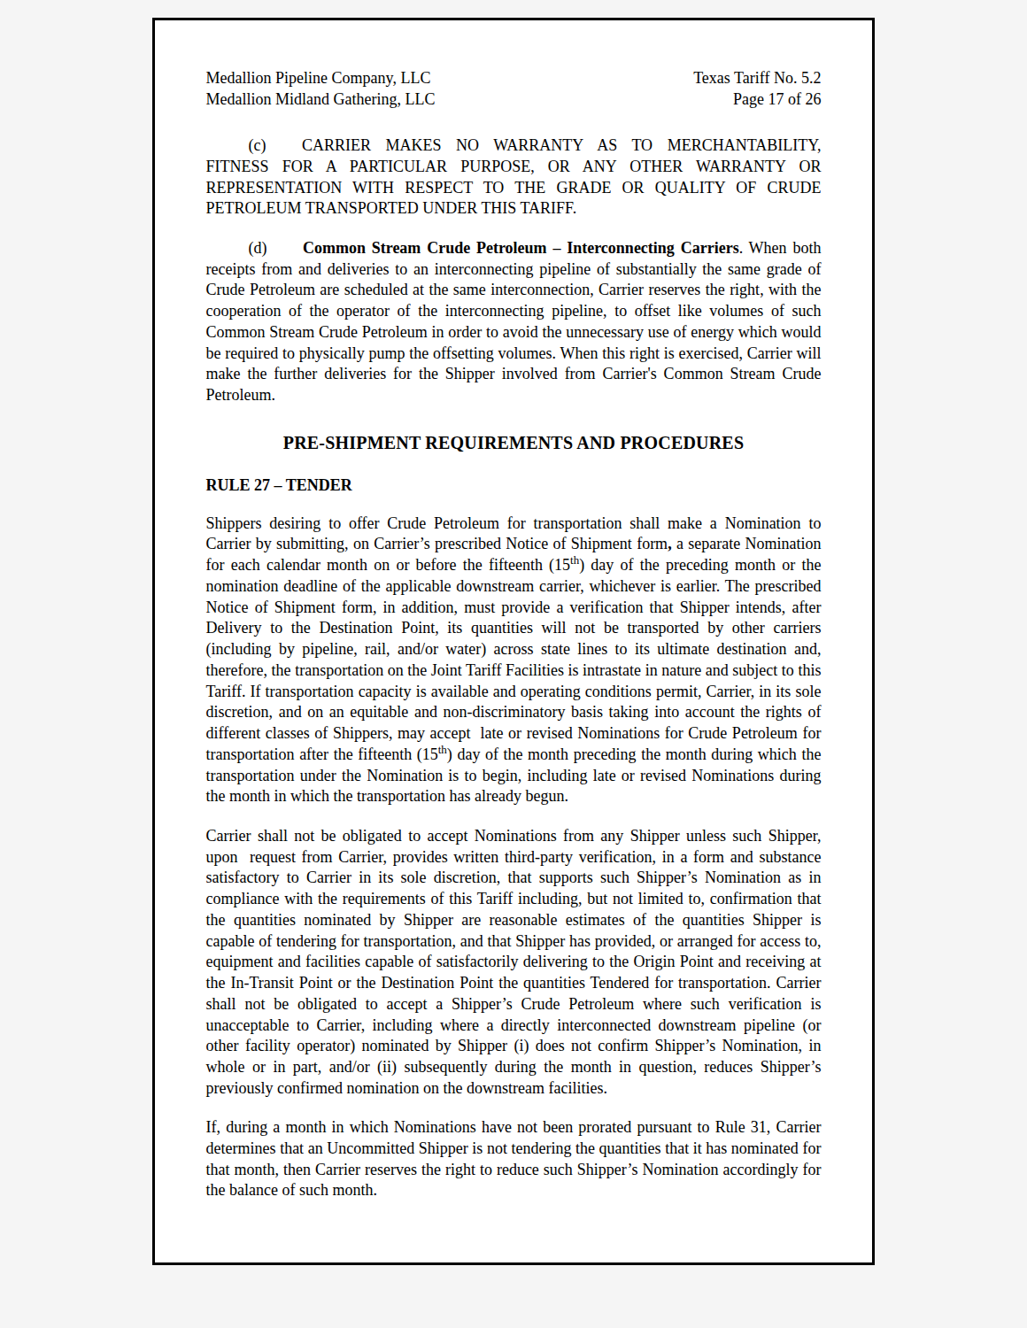Medallion Pipeline Company, LLC
Medallion Midland Gathering, LLC
Texas Tariff No. 5.2
Page 17 of 26
(c) CARRIER MAKES NO WARRANTY AS TO MERCHANTABILITY, FITNESS FOR A PARTICULAR PURPOSE, OR ANY OTHER WARRANTY OR REPRESENTATION WITH RESPECT TO THE GRADE OR QUALITY OF CRUDE PETROLEUM TRANSPORTED UNDER THIS TARIFF.
(d) Common Stream Crude Petroleum – Interconnecting Carriers. When both receipts from and deliveries to an interconnecting pipeline of substantially the same grade of Crude Petroleum are scheduled at the same interconnection, Carrier reserves the right, with the cooperation of the operator of the interconnecting pipeline, to offset like volumes of such Common Stream Crude Petroleum in order to avoid the unnecessary use of energy which would be required to physically pump the offsetting volumes. When this right is exercised, Carrier will make the further deliveries for the Shipper involved from Carrier's Common Stream Crude Petroleum.
PRE-SHIPMENT REQUIREMENTS AND PROCEDURES
RULE 27 – TENDER
Shippers desiring to offer Crude Petroleum for transportation shall make a Nomination to Carrier by submitting, on Carrier’s prescribed Notice of Shipment form, a separate Nomination for each calendar month on or before the fifteenth (15th) day of the preceding month or the nomination deadline of the applicable downstream carrier, whichever is earlier. The prescribed Notice of Shipment form, in addition, must provide a verification that Shipper intends, after Delivery to the Destination Point, its quantities will not be transported by other carriers (including by pipeline, rail, and/or water) across state lines to its ultimate destination and, therefore, the transportation on the Joint Tariff Facilities is intrastate in nature and subject to this Tariff. If transportation capacity is available and operating conditions permit, Carrier, in its sole discretion, and on an equitable and non-discriminatory basis taking into account the rights of different classes of Shippers, may accept late or revised Nominations for Crude Petroleum for transportation after the fifteenth (15th) day of the month preceding the month during which the transportation under the Nomination is to begin, including late or revised Nominations during the month in which the transportation has already begun.
Carrier shall not be obligated to accept Nominations from any Shipper unless such Shipper, upon request from Carrier, provides written third-party verification, in a form and substance satisfactory to Carrier in its sole discretion, that supports such Shipper’s Nomination as in compliance with the requirements of this Tariff including, but not limited to, confirmation that the quantities nominated by Shipper are reasonable estimates of the quantities Shipper is capable of tendering for transportation, and that Shipper has provided, or arranged for access to, equipment and facilities capable of satisfactorily delivering to the Origin Point and receiving at the In-Transit Point or the Destination Point the quantities Tendered for transportation. Carrier shall not be obligated to accept a Shipper’s Crude Petroleum where such verification is unacceptable to Carrier, including where a directly interconnected downstream pipeline (or other facility operator) nominated by Shipper (i) does not confirm Shipper’s Nomination, in whole or in part, and/or (ii) subsequently during the month in question, reduces Shipper’s previously confirmed nomination on the downstream facilities.
If, during a month in which Nominations have not been prorated pursuant to Rule 31, Carrier determines that an Uncommitted Shipper is not tendering the quantities that it has nominated for that month, then Carrier reserves the right to reduce such Shipper’s Nomination accordingly for the balance of such month.